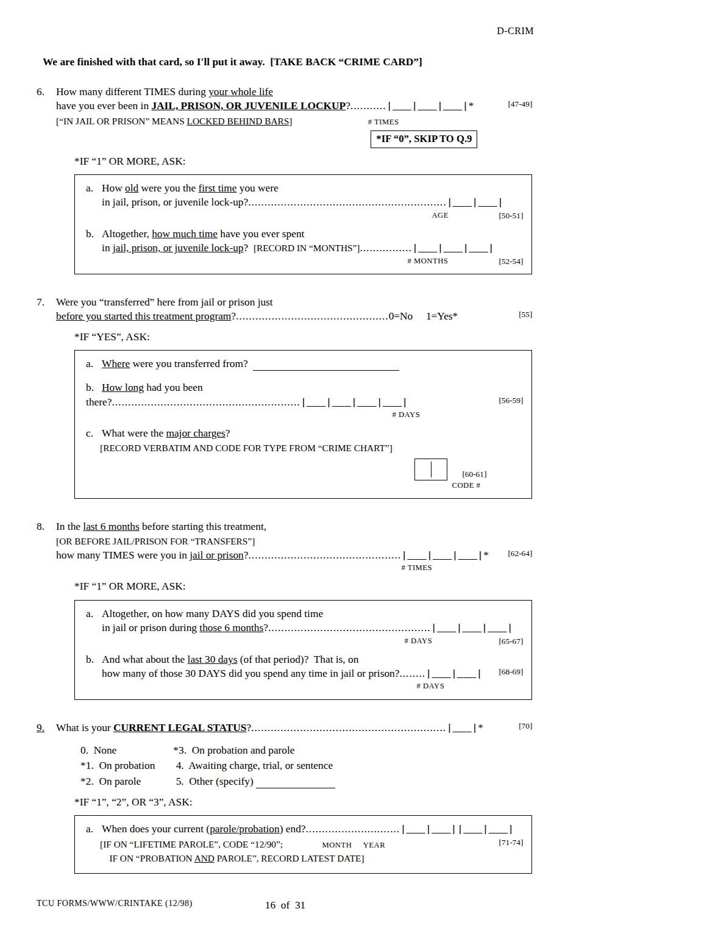D-CRIM
We are finished with that card, so I'll put it away. [TAKE BACK “CRIME CARD”]
6. How many different TIMES during your whole life
have you ever been in JAIL, PRISON, OR JUVENILE LOCKUP?...........|___|___|___|* [47-49]
[“IN JAIL OR PRISON” MEANS LOCKED BEHIND BARS] # TIMES
*IF “0”, SKIP TO Q.9
*IF “1” OR MORE, ASK:
a. How old were you the first time you were
in jail, prison, or juvenile lock-up?.............................................................|___|___| [50-51]
AGE
b. Altogether, how much time have you ever spent
in jail, prison, or juvenile lock-up? [RECORD IN “MONTHS”]................|___|___|___| [52-54]
# MONTHS
7. Were you “transferred” here from jail or prison just
before you started this treatment program?............................................... 0=No 1=Yes* [55]
*IF “YES”, ASK:
a. Where were you transferred from?
b. How long had you been there?..........................................................|___|___|___|___| [56-59]
# DAYS
c. What were the major charges?
[RECORD VERBATIM AND CODE FOR TYPE FROM “CRIME CHART”]
[60-61]
CODE #
8. In the last 6 months before starting this treatment,
[OR BEFORE JAIL/PRISON FOR “TRANSFERS”]
how many TIMES were you in jail or prison?...............................................|___|___|___|* [62-64]
# TIMES
*IF “1” OR MORE, ASK:
a. Altogether, on how many DAYS did you spend time
in jail or prison during those 6 months?..................................................|___|___|___| [65-67]
# DAYS
b. And what about the last 30 days (of that period)? That is, on
how many of those 30 DAYS did you spend any time in jail or prison?........|___|___| [68-69]
# DAYS
9. What is your CURRENT LEGAL STATUS?............................................................|___|* [70]
| 0. None | *3. On probation and parole |
| *1. On probation | 4. Awaiting charge, trial, or sentence |
| *2. On parole | 5. Other (specify) |
*IF “1”, “2”, OR “3”, ASK:
a. When does your current (parole/probation) end?.............................|___|___||___|___| [71-74]
[IF ON “LIFETIME PAROLE”, CODE “12/90”; MONTH YEAR
IF ON “PROBATION AND PAROLE”, RECORD LATEST DATE]
TCU FORMS/WWW/CRINTAKE (12/98) 16 of 31